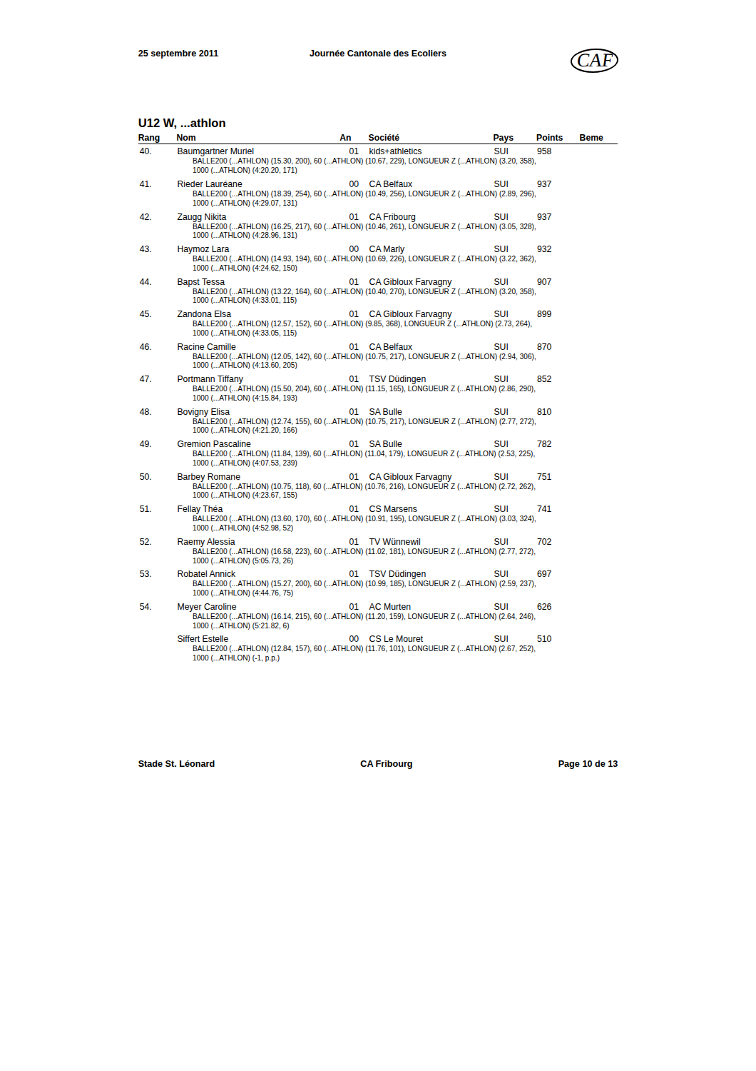25 septembre 2011
Journée Cantonale des Ecoliers
CAF
U12 W, ...athlon
| Rang | Nom | An | Société | Pays | Points | Beme |
| --- | --- | --- | --- | --- | --- | --- |
| 40. | Baumgartner Muriel | 01 | kids+athletics | SUI | 958 | |
| | BALLE200 (...ATHLON) (15.30, 200), 60 (...ATHLON) (10.67, 229), LONGUEUR Z (...ATHLON) (3.20, 358), 1000 (...ATHLON) (4:20.20, 171) |
| 41. | Rieder Lauréane | 00 | CA Belfaux | SUI | 937 | |
| | BALLE200 (...ATHLON) (18.39, 254), 60 (...ATHLON) (10.49, 256), LONGUEUR Z (...ATHLON) (2.89, 296), 1000 (...ATHLON) (4:29.07, 131) |
| 42. | Zaugg Nikita | 01 | CA Fribourg | SUI | 937 | |
| | BALLE200 (...ATHLON) (16.25, 217), 60 (...ATHLON) (10.46, 261), LONGUEUR Z (...ATHLON) (3.05, 328), 1000 (...ATHLON) (4:28.96, 131) |
| 43. | Haymoz Lara | 00 | CA Marly | SUI | 932 | |
| | BALLE200 (...ATHLON) (14.93, 194), 60 (...ATHLON) (10.69, 226), LONGUEUR Z (...ATHLON) (3.22, 362), 1000 (...ATHLON) (4:24.62, 150) |
| 44. | Bapst Tessa | 01 | CA Gibloux Farvagny | SUI | 907 | |
| | BALLE200 (...ATHLON) (13.22, 164), 60 (...ATHLON) (10.40, 270), LONGUEUR Z (...ATHLON) (3.20, 358), 1000 (...ATHLON) (4:33.01, 115) |
| 45. | Zandona Elsa | 01 | CA Gibloux Farvagny | SUI | 899 | |
| | BALLE200 (...ATHLON) (12.57, 152), 60 (...ATHLON) (9.85, 368), LONGUEUR Z (...ATHLON) (2.73, 264), 1000 (...ATHLON) (4:33.05, 115) |
| 46. | Racine Camille | 01 | CA Belfaux | SUI | 870 | |
| | BALLE200 (...ATHLON) (12.05, 142), 60 (...ATHLON) (10.75, 217), LONGUEUR Z (...ATHLON) (2.94, 306), 1000 (...ATHLON) (4:13.60, 205) |
| 47. | Portmann Tiffany | 01 | TSV Düdingen | SUI | 852 | |
| | BALLE200 (...ATHLON) (15.50, 204), 60 (...ATHLON) (11.15, 165), LONGUEUR Z (...ATHLON) (2.86, 290), 1000 (...ATHLON) (4:15.84, 193) |
| 48. | Bovigny Elisa | 01 | SA Bulle | SUI | 810 | |
| | BALLE200 (...ATHLON) (12.74, 155), 60 (...ATHLON) (10.75, 217), LONGUEUR Z (...ATHLON) (2.77, 272), 1000 (...ATHLON) (4:21.20, 166) |
| 49. | Gremion Pascaline | 01 | SA Bulle | SUI | 782 | |
| | BALLE200 (...ATHLON) (11.84, 139), 60 (...ATHLON) (11.04, 179), LONGUEUR Z (...ATHLON) (2.53, 225), 1000 (...ATHLON) (4:07.53, 239) |
| 50. | Barbey Romane | 01 | CA Gibloux Farvagny | SUI | 751 | |
| | BALLE200 (...ATHLON) (10.75, 118), 60 (...ATHLON) (10.76, 216), LONGUEUR Z (...ATHLON) (2.72, 262), 1000 (...ATHLON) (4:23.67, 155) |
| 51. | Fellay Théa | 01 | CS Marsens | SUI | 741 | |
| | BALLE200 (...ATHLON) (13.60, 170), 60 (...ATHLON) (10.91, 195), LONGUEUR Z (...ATHLON) (3.03, 324), 1000 (...ATHLON) (4:52.98, 52) |
| 52. | Raemy Alessia | 01 | TV Wünnewil | SUI | 702 | |
| | BALLE200 (...ATHLON) (16.58, 223), 60 (...ATHLON) (11.02, 181), LONGUEUR Z (...ATHLON) (2.77, 272), 1000 (...ATHLON) (5:05.73, 26) |
| 53. | Robatel Annick | 01 | TSV Düdingen | SUI | 697 | |
| | BALLE200 (...ATHLON) (15.27, 200), 60 (...ATHLON) (10.99, 185), LONGUEUR Z (...ATHLON) (2.59, 237), 1000 (...ATHLON) (4:44.76, 75) |
| 54. | Meyer Caroline | 01 | AC Murten | SUI | 626 | |
| | BALLE200 (...ATHLON) (16.14, 215), 60 (...ATHLON) (11.20, 159), LONGUEUR Z (...ATHLON) (2.64, 246), 1000 (...ATHLON) (5:21.82, 6) |
| | Siffert Estelle | 00 | CS Le Mouret | SUI | 510 | |
| | BALLE200 (...ATHLON) (12.84, 157), 60 (...ATHLON) (11.76, 101), LONGUEUR Z (...ATHLON) (2.67, 252), 1000 (...ATHLON) (-1, p.p.) |
Stade St. Léonard
CA Fribourg
Page 10 de 13